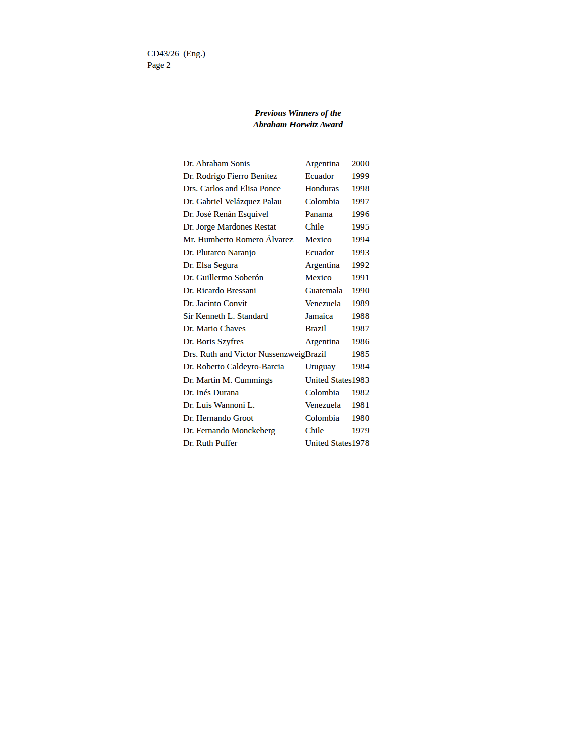CD43/26 (Eng.)
Page 2
Previous Winners of the
Abraham Horwitz Award
| Dr. Abraham Sonis | Argentina | 2000 |
| Dr. Rodrigo Fierro Benítez | Ecuador | 1999 |
| Drs. Carlos and Elisa Ponce | Honduras | 1998 |
| Dr. Gabriel Velázquez Palau | Colombia | 1997 |
| Dr. José Renán Esquivel | Panama | 1996 |
| Dr. Jorge Mardones Restat | Chile | 1995 |
| Mr. Humberto Romero Álvarez | Mexico | 1994 |
| Dr. Plutarco Naranjo | Ecuador | 1993 |
| Dr. Elsa Segura | Argentina | 1992 |
| Dr. Guillermo Soberón | Mexico | 1991 |
| Dr. Ricardo Bressani | Guatemala | 1990 |
| Dr. Jacinto Convit | Venezuela | 1989 |
| Sir Kenneth L. Standard | Jamaica | 1988 |
| Dr. Mario Chaves | Brazil | 1987 |
| Dr. Boris Szyfres | Argentina | 1986 |
| Drs. Ruth and Víctor Nussenzweig | Brazil | 1985 |
| Dr. Roberto Caldeyro-Barcia | Uruguay | 1984 |
| Dr. Martin M. Cummings | United States | 1983 |
| Dr. Inés Durana | Colombia | 1982 |
| Dr. Luis Wannoni L. | Venezuela | 1981 |
| Dr. Hernando Groot | Colombia | 1980 |
| Dr. Fernando Monckeberg | Chile | 1979 |
| Dr. Ruth Puffer | United States | 1978 |